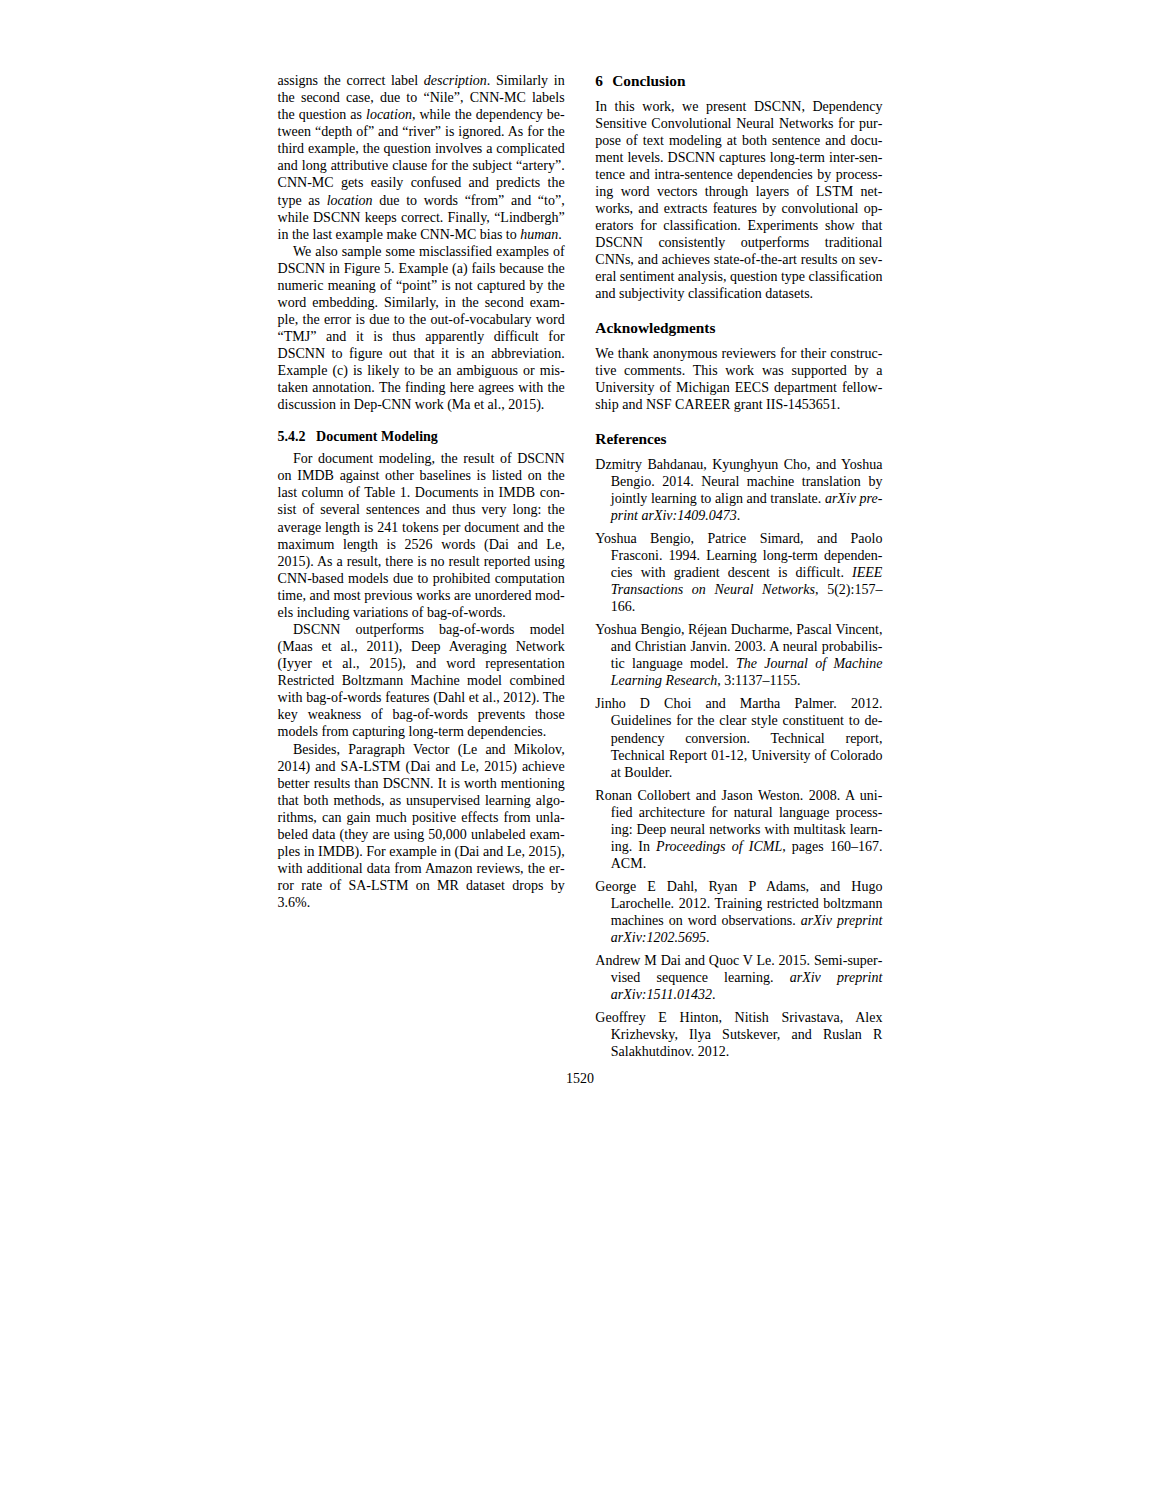assigns the correct label description. Similarly in the second case, due to “Nile”, CNN-MC labels the question as location, while the dependency between “depth of” and “river” is ignored. As for the third example, the question involves a complicated and long attributive clause for the subject “artery”. CNN-MC gets easily confused and predicts the type as location due to words “from” and “to”, while DSCNN keeps correct. Finally, “Lindbergh” in the last example make CNN-MC bias to human.
We also sample some misclassified examples of DSCNN in Figure 5. Example (a) fails because the numeric meaning of “point” is not captured by the word embedding. Similarly, in the second example, the error is due to the out-of-vocabulary word “TMJ” and it is thus apparently difficult for DSCNN to figure out that it is an abbreviation. Example (c) is likely to be an ambiguous or mistaken annotation. The finding here agrees with the discussion in Dep-CNN work (Ma et al., 2015).
5.4.2 Document Modeling
For document modeling, the result of DSCNN on IMDB against other baselines is listed on the last column of Table 1. Documents in IMDB consist of several sentences and thus very long: the average length is 241 tokens per document and the maximum length is 2526 words (Dai and Le, 2015). As a result, there is no result reported using CNN-based models due to prohibited computation time, and most previous works are unordered models including variations of bag-of-words.
DSCNN outperforms bag-of-words model (Maas et al., 2011), Deep Averaging Network (Iyyer et al., 2015), and word representation Restricted Boltzmann Machine model combined with bag-of-words features (Dahl et al., 2012). The key weakness of bag-of-words prevents those models from capturing long-term dependencies.
Besides, Paragraph Vector (Le and Mikolov, 2014) and SA-LSTM (Dai and Le, 2015) achieve better results than DSCNN. It is worth mentioning that both methods, as unsupervised learning algorithms, can gain much positive effects from unlabeled data (they are using 50,000 unlabeled examples in IMDB). For example in (Dai and Le, 2015), with additional data from Amazon reviews, the error rate of SA-LSTM on MR dataset drops by 3.6%.
6 Conclusion
In this work, we present DSCNN, Dependency Sensitive Convolutional Neural Networks for purpose of text modeling at both sentence and document levels. DSCNN captures long-term inter-sentence and intra-sentence dependencies by processing word vectors through layers of LSTM networks, and extracts features by convolutional operators for classification. Experiments show that DSCNN consistently outperforms traditional CNNs, and achieves state-of-the-art results on several sentiment analysis, question type classification and subjectivity classification datasets.
Acknowledgments
We thank anonymous reviewers for their constructive comments. This work was supported by a University of Michigan EECS department fellowship and NSF CAREER grant IIS-1453651.
References
Dzmitry Bahdanau, Kyunghyun Cho, and Yoshua Bengio. 2014. Neural machine translation by jointly learning to align and translate. arXiv preprint arXiv:1409.0473.
Yoshua Bengio, Patrice Simard, and Paolo Frasconi. 1994. Learning long-term dependencies with gradient descent is difficult. IEEE Transactions on Neural Networks, 5(2):157–166.
Yoshua Bengio, Réjean Ducharme, Pascal Vincent, and Christian Janvin. 2003. A neural probabilistic language model. The Journal of Machine Learning Research, 3:1137–1155.
Jinho D Choi and Martha Palmer. 2012. Guidelines for the clear style constituent to dependency conversion. Technical report, Technical Report 01-12, University of Colorado at Boulder.
Ronan Collobert and Jason Weston. 2008. A unified architecture for natural language processing: Deep neural networks with multitask learning. In Proceedings of ICML, pages 160–167. ACM.
George E Dahl, Ryan P Adams, and Hugo Larochelle. 2012. Training restricted boltzmann machines on word observations. arXiv preprint arXiv:1202.5695.
Andrew M Dai and Quoc V Le. 2015. Semi-supervised sequence learning. arXiv preprint arXiv:1511.01432.
Geoffrey E Hinton, Nitish Srivastava, Alex Krizhevsky, Ilya Sutskever, and Ruslan R Salakhutdinov. 2012.
1520